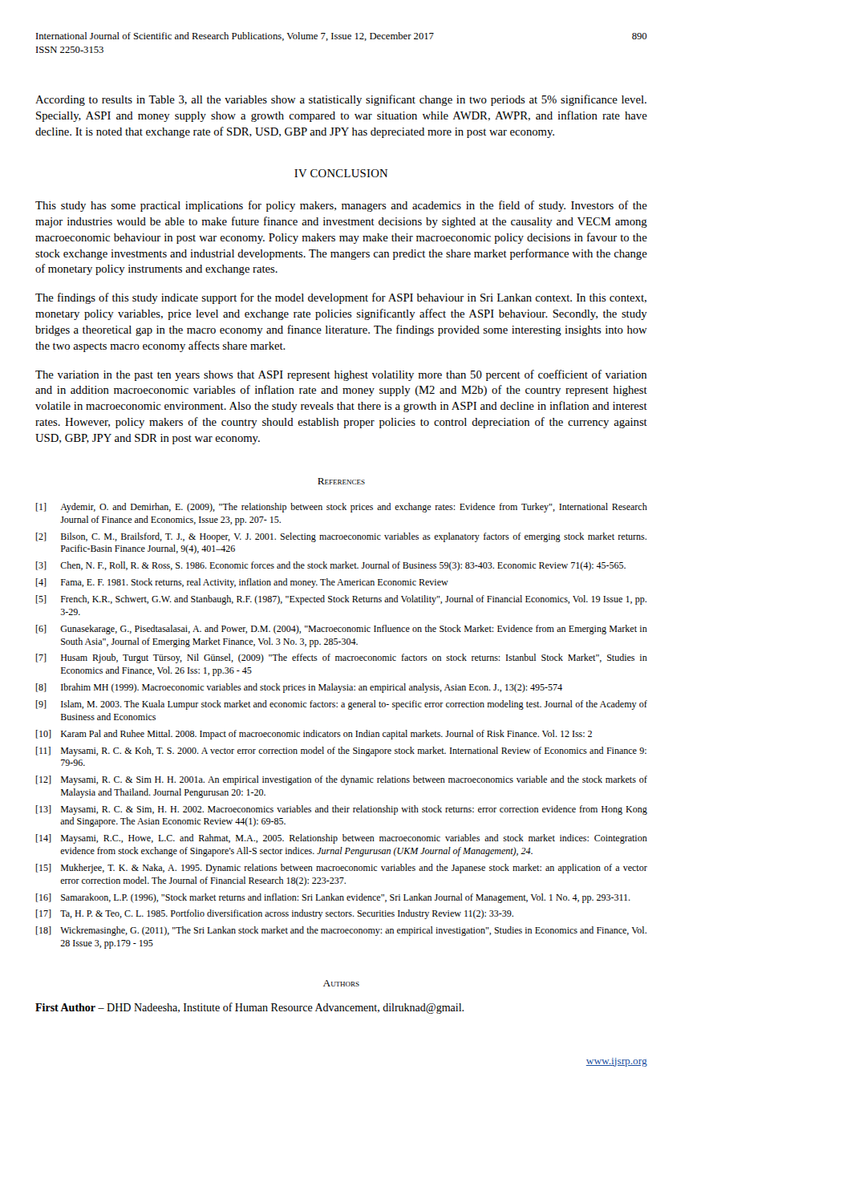890 International Journal of Scientific and Research Publications, Volume 7, Issue 12, December 2017 ISSN 2250-3153
According to results in Table 3, all the variables show a statistically significant change in two periods at 5% significance level. Specially, ASPI and money supply show a growth compared to war situation while AWDR, AWPR, and inflation rate have decline. It is noted that exchange rate of SDR, USD, GBP and JPY has depreciated more in post war economy.
IV CONCLUSION
This study has some practical implications for policy makers, managers and academics in the field of study. Investors of the major industries would be able to make future finance and investment decisions by sighted at the causality and VECM among macroeconomic behaviour in post war economy. Policy makers may make their macroeconomic policy decisions in favour to the stock exchange investments and industrial developments. The mangers can predict the share market performance with the change of monetary policy instruments and exchange rates.
The findings of this study indicate support for the model development for ASPI behaviour in Sri Lankan context. In this context, monetary policy variables, price level and exchange rate policies significantly affect the ASPI behaviour. Secondly, the study bridges a theoretical gap in the macro economy and finance literature. The findings provided some interesting insights into how the two aspects macro economy affects share market.
The variation in the past ten years shows that ASPI represent highest volatility more than 50 percent of coefficient of variation and in addition macroeconomic variables of inflation rate and money supply (M2 and M2b) of the country represent highest volatile in macroeconomic environment. Also the study reveals that there is a growth in ASPI and decline in inflation and interest rates. However, policy makers of the country should establish proper policies to control depreciation of the currency against USD, GBP, JPY and SDR in post war economy.
References
Aydemir, O. and Demirhan, E. (2009), "The relationship between stock prices and exchange rates: Evidence from Turkey", International Research Journal of Finance and Economics, Issue 23, pp. 207- 15.
Bilson, C. M., Brailsford, T. J., & Hooper, V. J. 2001. Selecting macroeconomic variables as explanatory factors of emerging stock market returns. Pacific-Basin Finance Journal, 9(4), 401–426
Chen, N. F., Roll, R. & Ross, S. 1986. Economic forces and the stock market. Journal of Business 59(3): 83-403. Economic Review 71(4): 45-565.
Fama, E. F. 1981. Stock returns, real Activity, inflation and money. The American Economic Review
French, K.R., Schwert, G.W. and Stanbaugh, R.F. (1987), "Expected Stock Returns and Volatility", Journal of Financial Economics, Vol. 19 Issue 1, pp. 3-29.
Gunasekarage, G., Pisedtasalasai, A. and Power, D.M. (2004), "Macroeconomic Influence on the Stock Market: Evidence from an Emerging Market in South Asia", Journal of Emerging Market Finance, Vol. 3 No. 3, pp. 285-304.
Husam Rjoub, Turgut Türsoy, Nil Günsel, (2009) "The effects of macroeconomic factors on stock returns: Istanbul Stock Market", Studies in Economics and Finance, Vol. 26 Iss: 1, pp.36 - 45
Ibrahim MH (1999). Macroeconomic variables and stock prices in Malaysia: an empirical analysis, Asian Econ. J., 13(2): 495-574
Islam, M. 2003. The Kuala Lumpur stock market and economic factors: a general to- specific error correction modeling test. Journal of the Academy of Business and Economics
Karam Pal and Ruhee Mittal. 2008. Impact of macroeconomic indicators on Indian capital markets. Journal of Risk Finance. Vol. 12 Iss: 2
Maysami, R. C. & Koh, T. S. 2000. A vector error correction model of the Singapore stock market. International Review of Economics and Finance 9: 79-96.
Maysami, R. C. & Sim H. H. 2001a. An empirical investigation of the dynamic relations between macroeconomics variable and the stock markets of Malaysia and Thailand. Journal Pengurusan 20: 1-20.
Maysami, R. C. & Sim, H. H. 2002. Macroeconomics variables and their relationship with stock returns: error correction evidence from Hong Kong and Singapore. The Asian Economic Review 44(1): 69-85.
Maysami, R.C., Howe, L.C. and Rahmat, M.A., 2005. Relationship between macroeconomic variables and stock market indices: Cointegration evidence from stock exchange of Singapore's All-S sector indices. Jurnal Pengurusan (UKM Journal of Management), 24.
Mukherjee, T. K. & Naka, A. 1995. Dynamic relations between macroeconomic variables and the Japanese stock market: an application of a vector error correction model. The Journal of Financial Research 18(2): 223-237.
Samarakoon, L.P. (1996), "Stock market returns and inflation: Sri Lankan evidence", Sri Lankan Journal of Management, Vol. 1 No. 4, pp. 293-311.
Ta, H. P. & Teo, C. L. 1985. Portfolio diversification across industry sectors. Securities Industry Review 11(2): 33-39.
Wickremasinghe, G. (2011), "The Sri Lankan stock market and the macroeconomy: an empirical investigation", Studies in Economics and Finance, Vol. 28 Issue 3, pp.179 - 195
Authors
First Author – DHD Nadeesha, Institute of Human Resource Advancement, dilruknad@gmail.
www.ijsrp.org